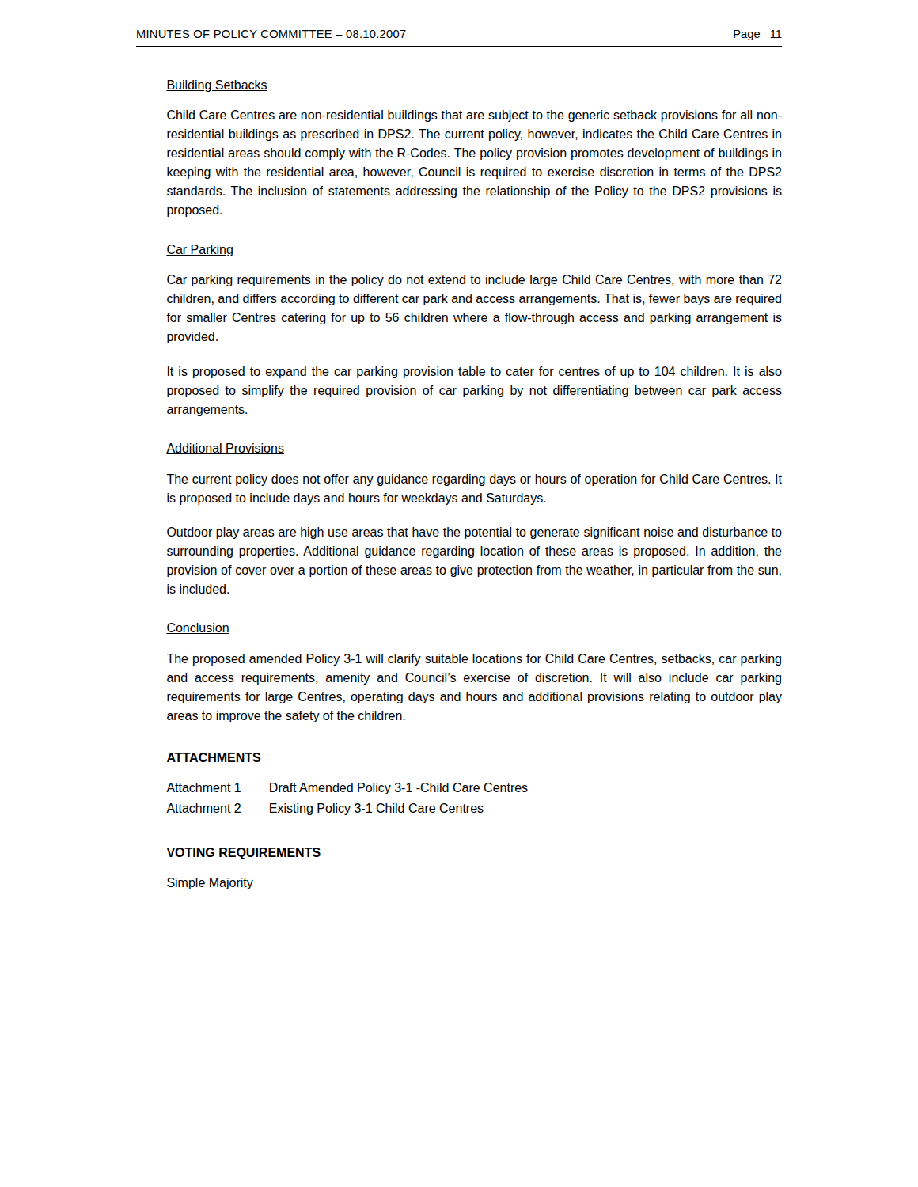MINUTES OF POLICY COMMITTEE – 08.10.2007 Page 11
Building Setbacks
Child Care Centres are non-residential buildings that are subject to the generic setback provisions for all non-residential buildings as prescribed in DPS2. The current policy, however, indicates the Child Care Centres in residential areas should comply with the R-Codes. The policy provision promotes development of buildings in keeping with the residential area, however, Council is required to exercise discretion in terms of the DPS2 standards. The inclusion of statements addressing the relationship of the Policy to the DPS2 provisions is proposed.
Car Parking
Car parking requirements in the policy do not extend to include large Child Care Centres, with more than 72 children, and differs according to different car park and access arrangements. That is, fewer bays are required for smaller Centres catering for up to 56 children where a flow-through access and parking arrangement is provided.
It is proposed to expand the car parking provision table to cater for centres of up to 104 children. It is also proposed to simplify the required provision of car parking by not differentiating between car park access arrangements.
Additional Provisions
The current policy does not offer any guidance regarding days or hours of operation for Child Care Centres. It is proposed to include days and hours for weekdays and Saturdays.
Outdoor play areas are high use areas that have the potential to generate significant noise and disturbance to surrounding properties. Additional guidance regarding location of these areas is proposed. In addition, the provision of cover over a portion of these areas to give protection from the weather, in particular from the sun, is included.
Conclusion
The proposed amended Policy 3-1 will clarify suitable locations for Child Care Centres, setbacks, car parking and access requirements, amenity and Council’s exercise of discretion. It will also include car parking requirements for large Centres, operating days and hours and additional provisions relating to outdoor play areas to improve the safety of the children.
ATTACHMENTS
| Attachment 1 | Draft Amended Policy 3-1 -Child Care Centres |
| Attachment 2 | Existing Policy 3-1 Child Care Centres |
VOTING REQUIREMENTS
Simple Majority